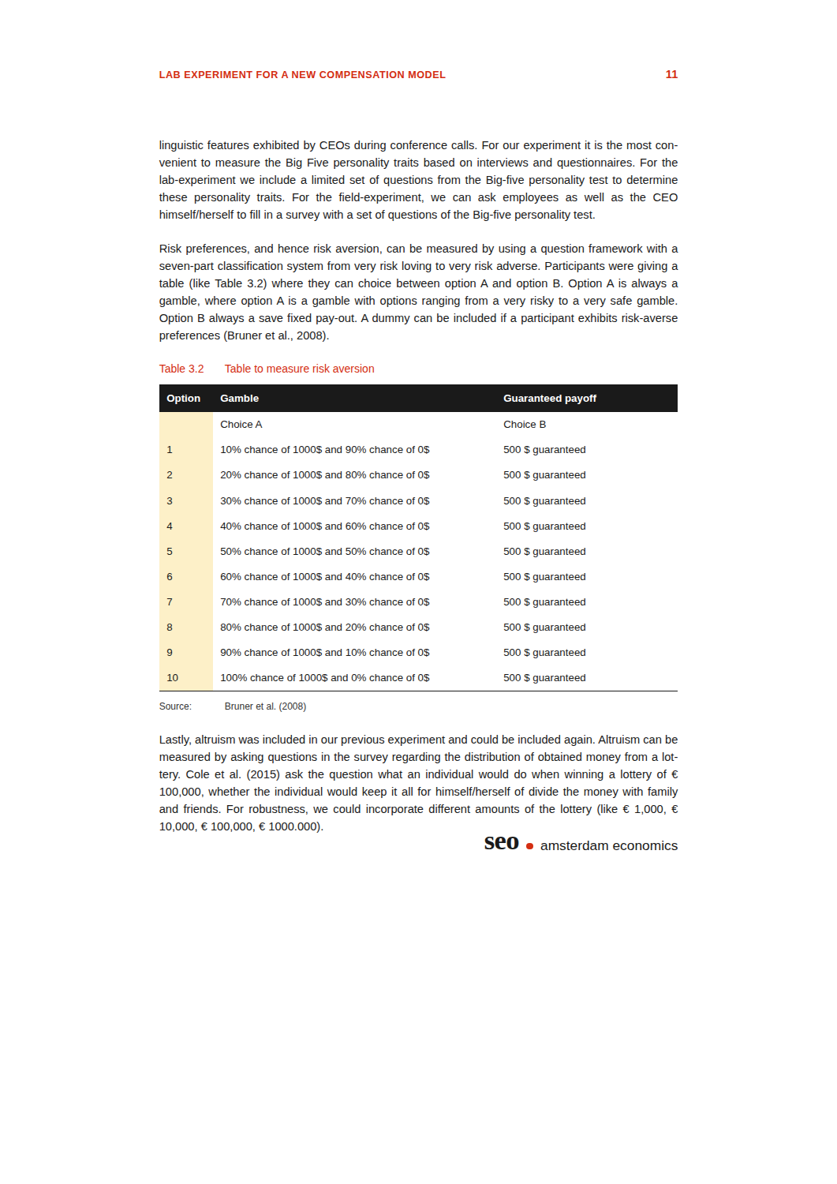Lab experiment for a new compensation model
11
linguistic features exhibited by CEOs during conference calls. For our experiment it is the most convenient to measure the Big Five personality traits based on interviews and questionnaires. For the lab-experiment we include a limited set of questions from the Big-five personality test to determine these personality traits. For the field-experiment, we can ask employees as well as the CEO himself/herself to fill in a survey with a set of questions of the Big-five personality test.
Risk preferences, and hence risk aversion, can be measured by using a question framework with a seven-part classification system from very risk loving to very risk adverse. Participants were giving a table (like Table 3.2) where they can choice between option A and option B. Option A is always a gamble, where option A is a gamble with options ranging from a very risky to a very safe gamble. Option B always a save fixed pay-out. A dummy can be included if a participant exhibits risk-averse preferences (Bruner et al., 2008).
Table 3.2 Table to measure risk aversion
| Option | Gamble | Guaranteed payoff |
| --- | --- | --- |
| | Choice A | Choice B |
| 1 | 10% chance of 1000$ and 90% chance of 0$ | 500 $ guaranteed |
| 2 | 20% chance of 1000$ and 80% chance of 0$ | 500 $ guaranteed |
| 3 | 30% chance of 1000$ and 70% chance of 0$ | 500 $ guaranteed |
| 4 | 40% chance of 1000$ and 60% chance of 0$ | 500 $ guaranteed |
| 5 | 50% chance of 1000$ and 50% chance of 0$ | 500 $ guaranteed |
| 6 | 60% chance of 1000$ and 40% chance of 0$ | 500 $ guaranteed |
| 7 | 70% chance of 1000$ and 30% chance of 0$ | 500 $ guaranteed |
| 8 | 80% chance of 1000$ and 20% chance of 0$ | 500 $ guaranteed |
| 9 | 90% chance of 1000$ and 10% chance of 0$ | 500 $ guaranteed |
| 10 | 100% chance of 1000$ and 0% chance of 0$ | 500 $ guaranteed |
Source: Bruner et al. (2008)
Lastly, altruism was included in our previous experiment and could be included again. Altruism can be measured by asking questions in the survey regarding the distribution of obtained money from a lottery. Cole et al. (2015) ask the question what an individual would do when winning a lottery of € 100,000, whether the individual would keep it all for himself/herself of divide the money with family and friends. For robustness, we could incorporate different amounts of the lottery (like € 1,000, € 10,000, € 100,000, € 1000.000).
seo amsterdam economics